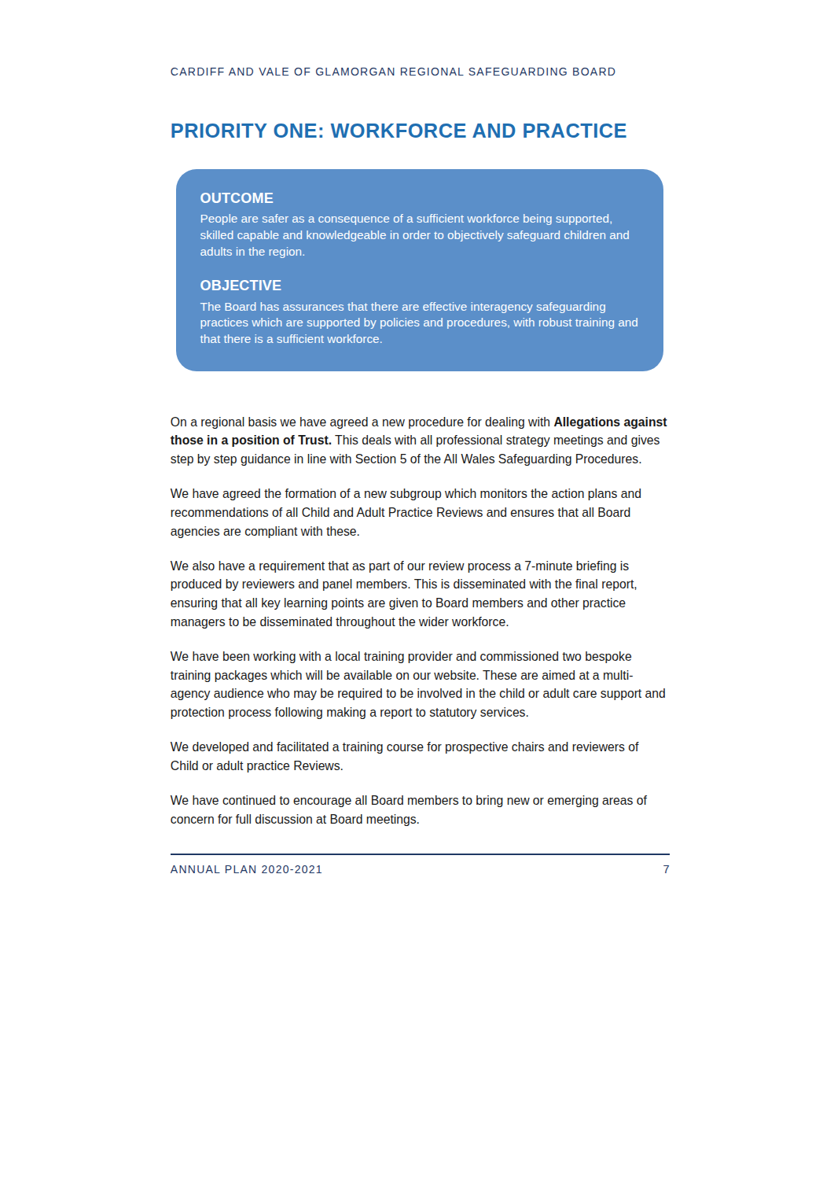Cardiff and Vale of Glamorgan Regional Safeguarding Board
Priority One: Workforce and Practice
OUTCOME
People are safer as a consequence of a sufficient workforce being supported, skilled capable and knowledgeable in order to objectively safeguard children and adults in the region.
OBJECTIVE
The Board has assurances that there are effective interagency safeguarding practices which are supported by policies and procedures, with robust training and that there is a sufficient workforce.
On a regional basis we have agreed a new procedure for dealing with Allegations against those in a position of Trust. This deals with all professional strategy meetings and gives step by step guidance in line with Section 5 of the All Wales Safeguarding Procedures.
We have agreed the formation of a new subgroup which monitors the action plans and recommendations of all Child and Adult Practice Reviews and ensures that all Board agencies are compliant with these.
We also have a requirement that as part of our review process a 7-minute briefing is produced by reviewers and panel members. This is disseminated with the final report, ensuring that all key learning points are given to Board members and other practice managers to be disseminated throughout the wider workforce.
We have been working with a local training provider and commissioned two bespoke training packages which will be available on our website. These are aimed at a multi-agency audience who may be required to be involved in the child or adult care support and protection process following making a report to statutory services.
We developed and facilitated a training course for prospective chairs and reviewers of Child or adult practice Reviews.
We have continued to encourage all Board members to bring new or emerging areas of concern for full discussion at Board meetings.
Annual Plan 2020-2021 7